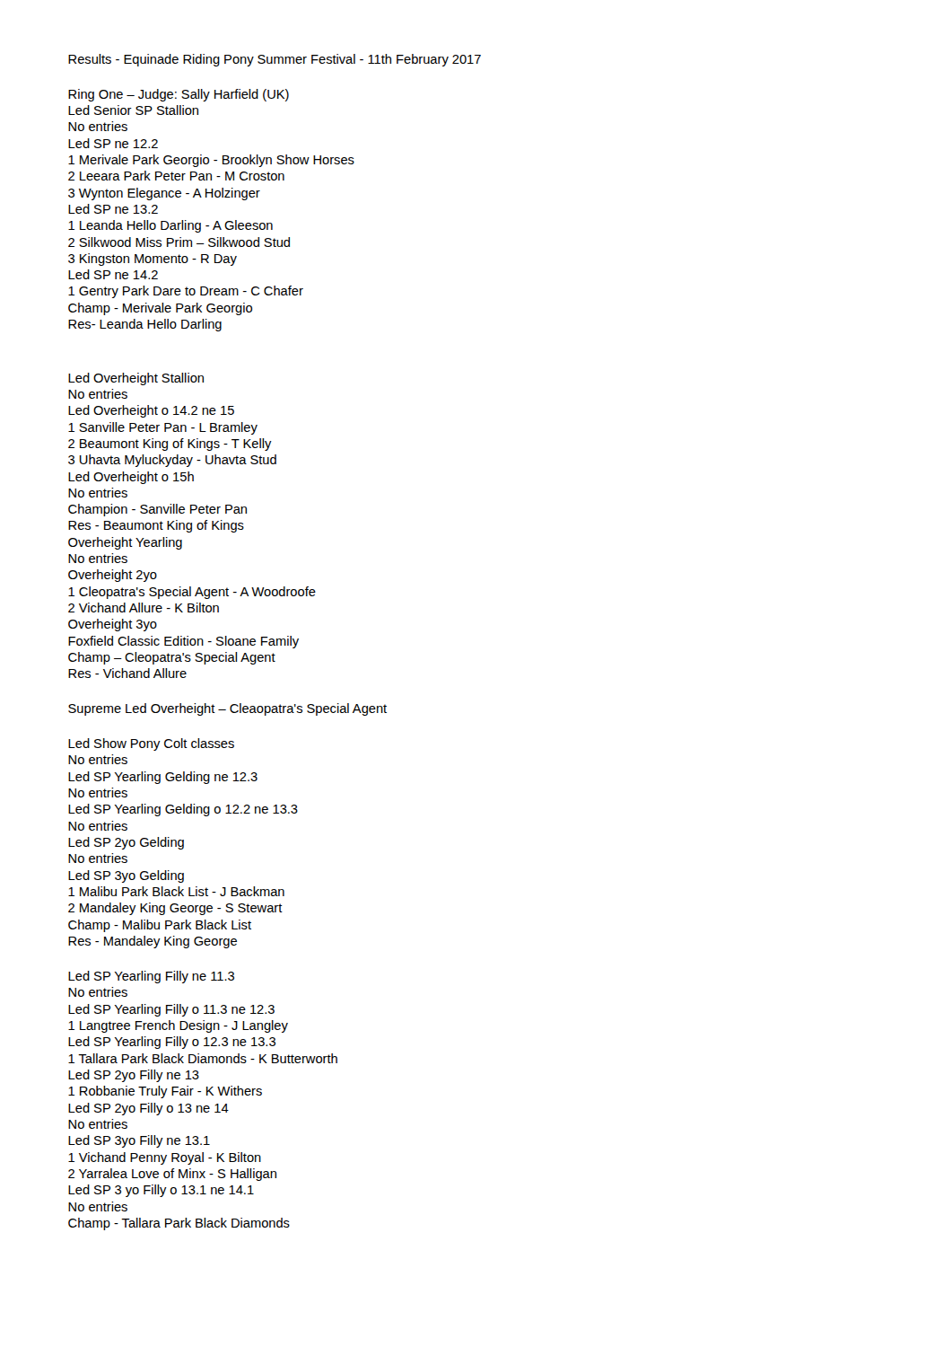Results - Equinade Riding Pony Summer Festival - 11th February 2017
Ring One – Judge: Sally Harfield (UK)
Led Senior SP Stallion
No entries
Led SP ne 12.2
1 Merivale Park Georgio - Brooklyn Show Horses
2 Leeara Park Peter Pan - M Croston
3 Wynton Elegance - A Holzinger
Led SP ne 13.2
1 Leanda Hello Darling - A Gleeson
2 Silkwood Miss Prim – Silkwood Stud
3 Kingston Momento - R Day
Led SP ne 14.2
1 Gentry Park Dare to Dream - C Chafer
Champ - Merivale Park Georgio
Res- Leanda Hello Darling
Led Overheight Stallion
No entries
Led Overheight o 14.2 ne 15
1 Sanville Peter Pan - L Bramley
2 Beaumont King of Kings - T Kelly
3 Uhavta Myluckyday - Uhavta Stud
Led Overheight o 15h
No entries
Champion - Sanville Peter Pan
Res - Beaumont King of Kings
Overheight Yearling
No entries
Overheight 2yo
1 Cleopatra's Special Agent - A Woodroofe
2 Vichand Allure - K Bilton
Overheight 3yo
Foxfield Classic Edition - Sloane Family
Champ – Cleopatra's Special Agent
Res - Vichand Allure
Supreme Led Overheight – Cleaopatra's Special Agent
Led Show Pony Colt classes
No entries
Led SP Yearling Gelding ne 12.3
No entries
Led SP Yearling Gelding o 12.2 ne 13.3
No entries
Led SP 2yo Gelding
No entries
Led SP 3yo Gelding
1 Malibu Park Black List - J Backman
2 Mandaley King George - S Stewart
Champ - Malibu Park Black List
Res - Mandaley King George
Led SP Yearling Filly ne 11.3
No entries
Led SP Yearling Filly o 11.3 ne 12.3
1 Langtree French Design - J Langley
Led SP Yearling Filly o 12.3 ne 13.3
1 Tallara Park Black Diamonds - K Butterworth
Led SP 2yo Filly ne 13
1 Robbanie Truly Fair - K Withers
Led SP 2yo Filly o 13 ne 14
No entries
Led SP 3yo Filly ne 13.1
1 Vichand Penny Royal - K Bilton
2 Yarralea Love of Minx - S Halligan
Led SP 3 yo Filly o 13.1 ne 14.1
No entries
Champ - Tallara Park Black Diamonds